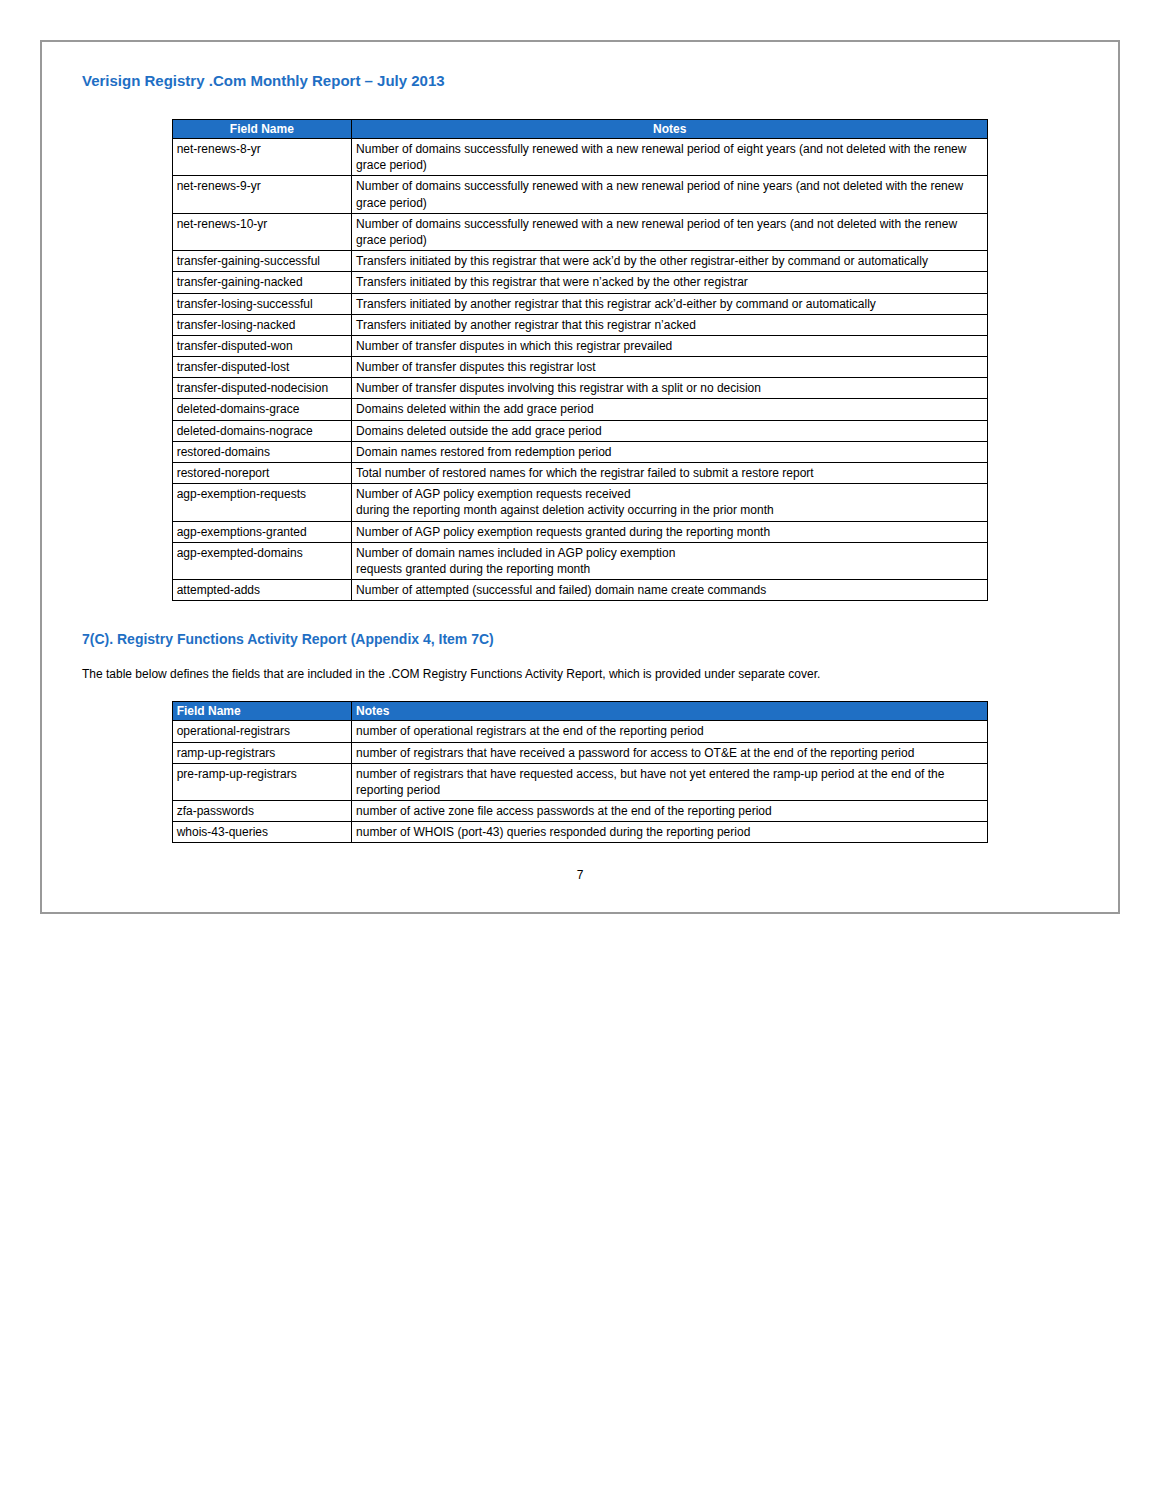Verisign Registry .Com Monthly Report – July 2013
| Field Name | Notes |
| --- | --- |
| net-renews-8-yr | Number of domains successfully renewed with a new renewal period of eight years (and not deleted with the renew grace period) |
| net-renews-9-yr | Number of domains successfully renewed with a new renewal period of nine years (and not deleted with the renew grace period) |
| net-renews-10-yr | Number of domains successfully renewed with a new renewal period of ten years (and not deleted with the renew grace period) |
| transfer-gaining-successful | Transfers initiated by this registrar that were ack’d by the other registrar-either by command or automatically |
| transfer-gaining-nacked | Transfers initiated by this registrar that were n’acked by the other registrar |
| transfer-losing-successful | Transfers initiated by another registrar that this registrar ack’d-either by command or automatically |
| transfer-losing-nacked | Transfers initiated by another registrar that this registrar n’acked |
| transfer-disputed-won | Number of transfer disputes in which this registrar prevailed |
| transfer-disputed-lost | Number of transfer disputes this registrar lost |
| transfer-disputed-nodecision | Number of transfer disputes involving this registrar with a split or no decision |
| deleted-domains-grace | Domains deleted within the add grace period |
| deleted-domains-nograce | Domains deleted outside the add grace period |
| restored-domains | Domain names restored from redemption period |
| restored-noreport | Total number of restored names for which the registrar failed to submit a restore report |
| agp-exemption-requests | Number of AGP policy exemption requests received during the reporting month against deletion activity occurring in the prior month |
| agp-exemptions-granted | Number of AGP policy exemption requests granted during the reporting month |
| agp-exempted-domains | Number of domain names included in AGP policy exemption requests granted during the reporting month |
| attempted-adds | Number of attempted (successful and failed) domain name create commands |
7(C). Registry Functions Activity Report (Appendix 4, Item 7C)
The table below defines the fields that are included in the .COM Registry Functions Activity Report, which is provided under separate cover.
| Field Name | Notes |
| --- | --- |
| operational-registrars | number of operational registrars at the end of the reporting period |
| ramp-up-registrars | number of registrars that have received a password for access to OT&E at the end of the reporting period |
| pre-ramp-up-registrars | number of registrars that have requested access, but have not yet entered the ramp-up period at the end of the reporting period |
| zfa-passwords | number of active zone file access passwords at the end of the reporting period |
| whois-43-queries | number of WHOIS (port-43) queries responded during the reporting period |
7